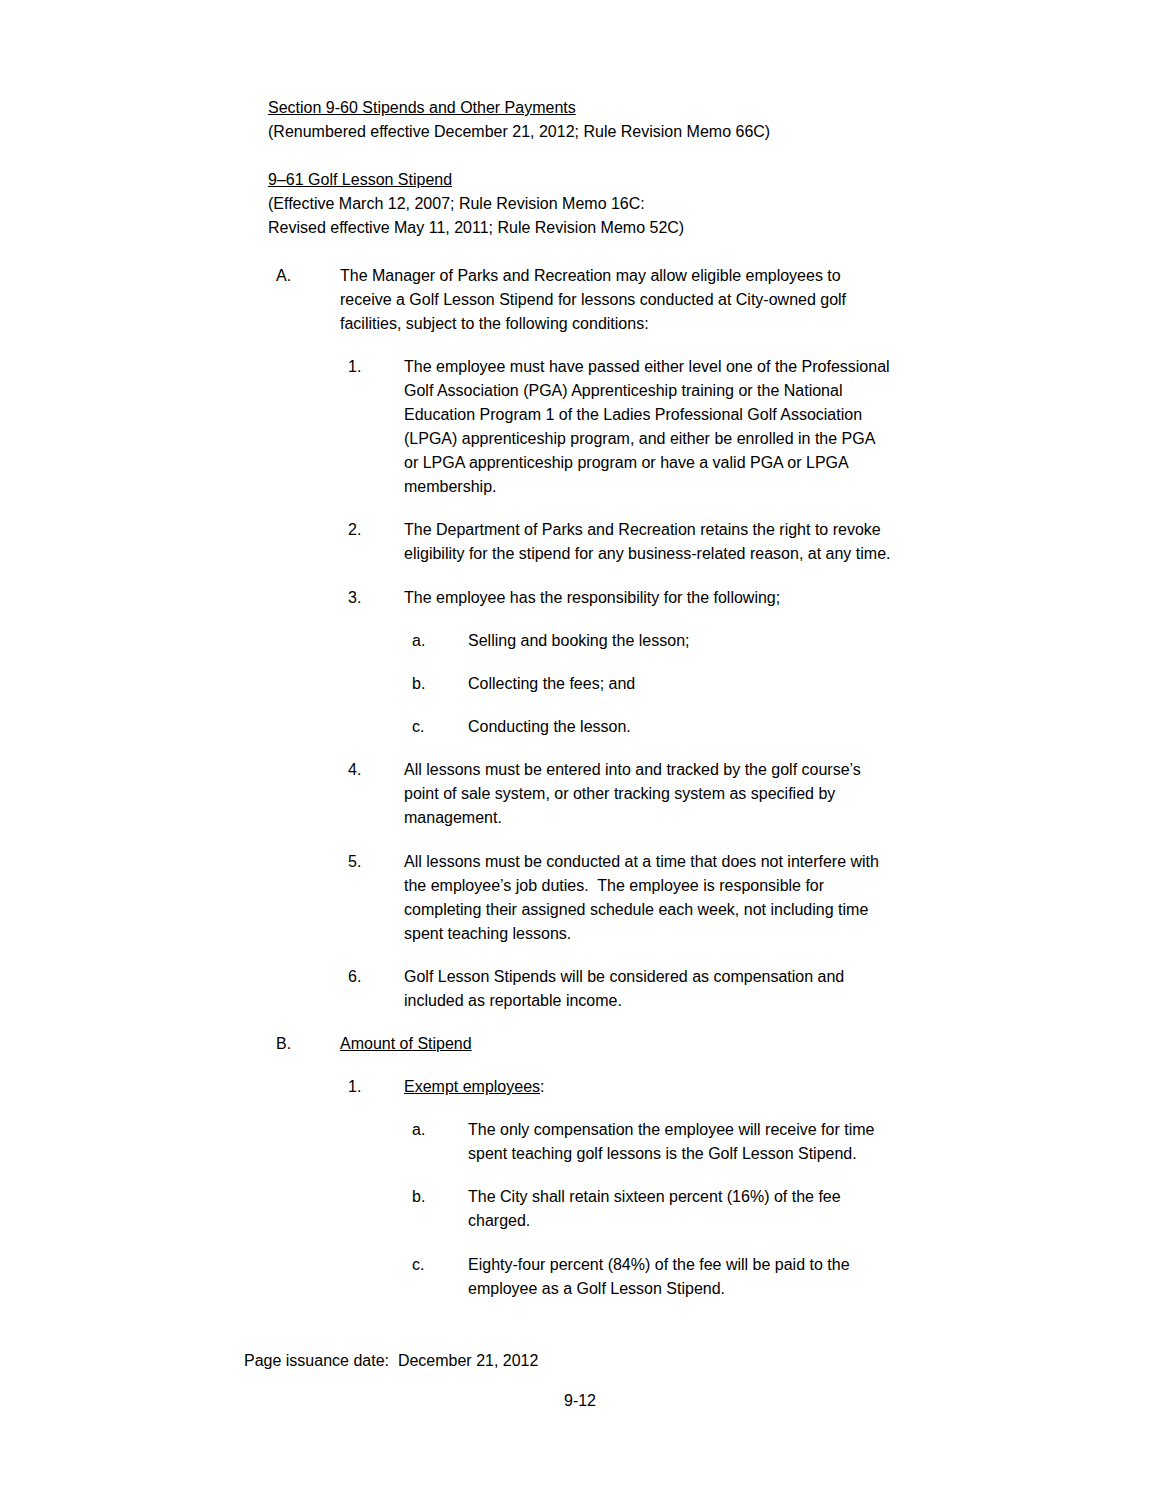Section 9-60 Stipends and Other Payments
(Renumbered effective December 21, 2012; Rule Revision Memo 66C)
9–61 Golf Lesson Stipend
(Effective March 12, 2007; Rule Revision Memo 16C:
Revised effective May 11, 2011; Rule Revision Memo 52C)
The Manager of Parks and Recreation may allow eligible employees to receive a Golf Lesson Stipend for lessons conducted at City-owned golf facilities, subject to the following conditions:
The employee must have passed either level one of the Professional Golf Association (PGA) Apprenticeship training or the National Education Program 1 of the Ladies Professional Golf Association (LPGA) apprenticeship program, and either be enrolled in the PGA or LPGA apprenticeship program or have a valid PGA or LPGA membership.
The Department of Parks and Recreation retains the right to revoke eligibility for the stipend for any business-related reason, at any time.
The employee has the responsibility for the following;
Selling and booking the lesson;
Collecting the fees; and
Conducting the lesson.
All lessons must be entered into and tracked by the golf course’s point of sale system, or other tracking system as specified by management.
All lessons must be conducted at a time that does not interfere with the employee’s job duties. The employee is responsible for completing their assigned schedule each week, not including time spent teaching lessons.
Golf Lesson Stipends will be considered as compensation and included as reportable income.
Amount of Stipend
Exempt employees:
The only compensation the employee will receive for time spent teaching golf lessons is the Golf Lesson Stipend.
The City shall retain sixteen percent (16%) of the fee charged.
Eighty-four percent (84%) of the fee will be paid to the employee as a Golf Lesson Stipend.
Page issuance date: December 21, 2012
9-12